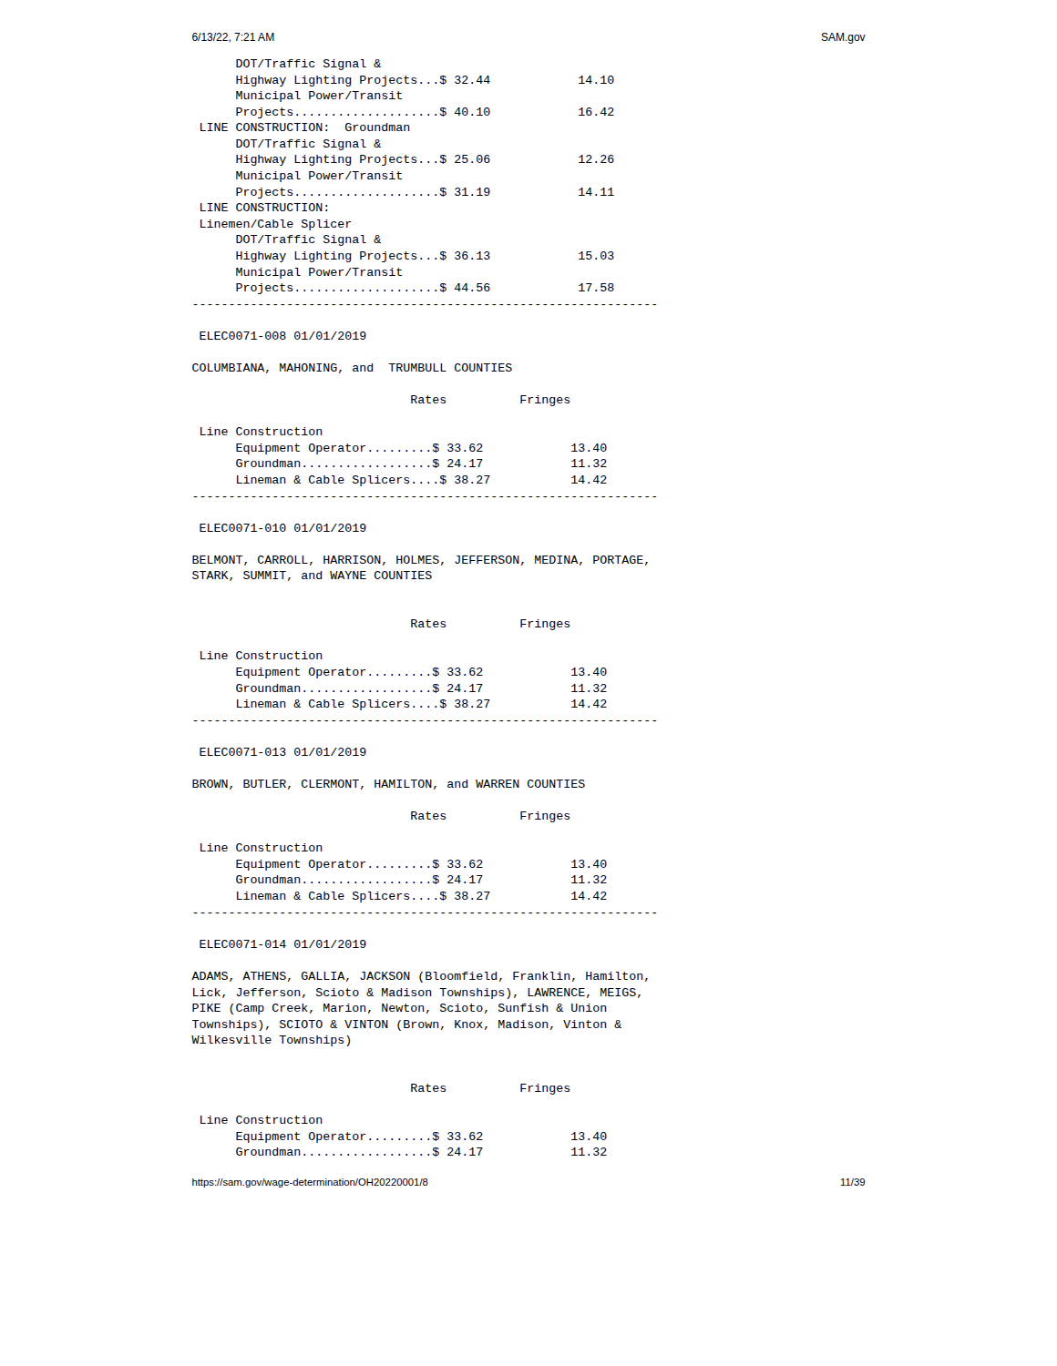6/13/22, 7:21 AM SAM.gov
      DOT/Traffic Signal &
      Highway Lighting Projects...$ 32.44            14.10
      Municipal Power/Transit
      Projects....................$ 40.10            16.42
 LINE CONSTRUCTION:  Groundman
      DOT/Traffic Signal &
      Highway Lighting Projects...$ 25.06            12.26
      Municipal Power/Transit
      Projects....................$ 31.19            14.11
 LINE CONSTRUCTION:
 Linemen/Cable Splicer
      DOT/Traffic Signal &
      Highway Lighting Projects...$ 36.13            15.03
      Municipal Power/Transit
      Projects....................$ 44.56            17.58
----------------------------------------------------------------

 ELEC0071-008 01/01/2019

COLUMBIANA, MAHONING, and  TRUMBULL COUNTIES

                              Rates          Fringes

 Line Construction
      Equipment Operator.........$ 33.62            13.40
      Groundman..................$ 24.17            11.32
      Lineman & Cable Splicers....$ 38.27           14.42
----------------------------------------------------------------

 ELEC0071-010 01/01/2019

BELMONT, CARROLL, HARRISON, HOLMES, JEFFERSON, MEDINA, PORTAGE,
STARK, SUMMIT, and WAYNE COUNTIES


                              Rates          Fringes

 Line Construction
      Equipment Operator.........$ 33.62            13.40
      Groundman..................$ 24.17            11.32
      Lineman & Cable Splicers....$ 38.27           14.42
----------------------------------------------------------------

 ELEC0071-013 01/01/2019

BROWN, BUTLER, CLERMONT, HAMILTON, and WARREN COUNTIES

                              Rates          Fringes

 Line Construction
      Equipment Operator.........$ 33.62            13.40
      Groundman..................$ 24.17            11.32
      Lineman & Cable Splicers....$ 38.27           14.42
----------------------------------------------------------------

 ELEC0071-014 01/01/2019

ADAMS, ATHENS, GALLIA, JACKSON (Bloomfield, Franklin, Hamilton,
Lick, Jefferson, Scioto & Madison Townships), LAWRENCE, MEIGS,
PIKE (Camp Creek, Marion, Newton, Scioto, Sunfish & Union
Townships), SCIOTO & VINTON (Brown, Knox, Madison, Vinton &
Wilkesville Townships)


                              Rates          Fringes

 Line Construction
      Equipment Operator.........$ 33.62            13.40
      Groundman..................$ 24.17            11.32
https://sam.gov/wage-determination/OH20220001/8 11/39